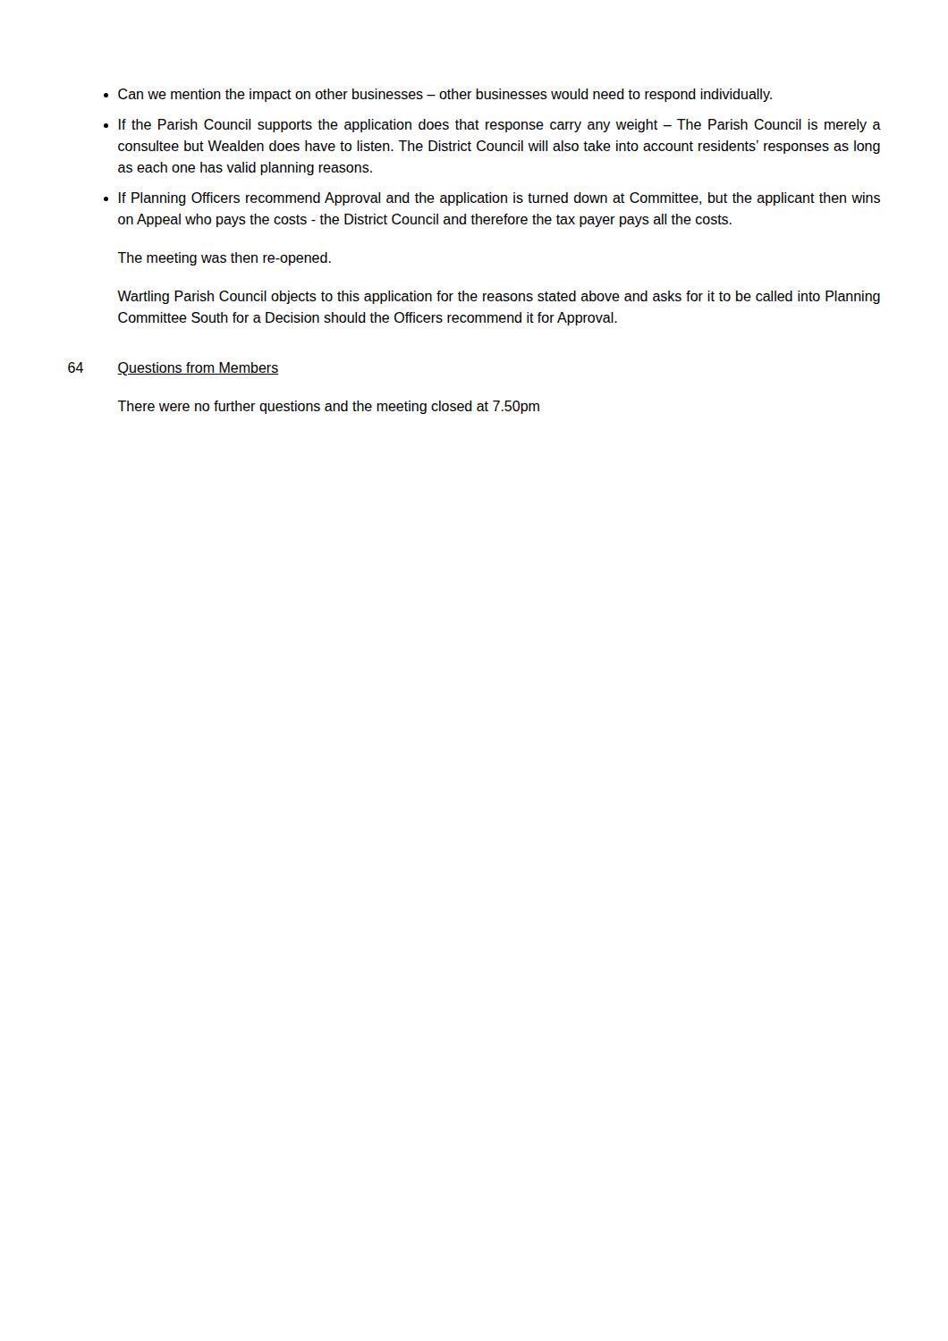Can we mention the impact on other businesses – other businesses would need to respond individually.
If the Parish Council supports the application does that response carry any weight – The Parish Council is merely a consultee but Wealden does have to listen. The District Council will also take into account residents’ responses as long as each one has valid planning reasons.
If Planning Officers recommend Approval and the application is turned down at Committee, but the applicant then wins on Appeal who pays the costs - the District Council and therefore the tax payer pays all the costs.
The meeting was then re-opened.
Wartling Parish Council objects to this application for the reasons stated above and asks for it to be called into Planning Committee South for a Decision should the Officers recommend it for Approval.
64 Questions from Members
There were no further questions and the meeting closed at 7.50pm